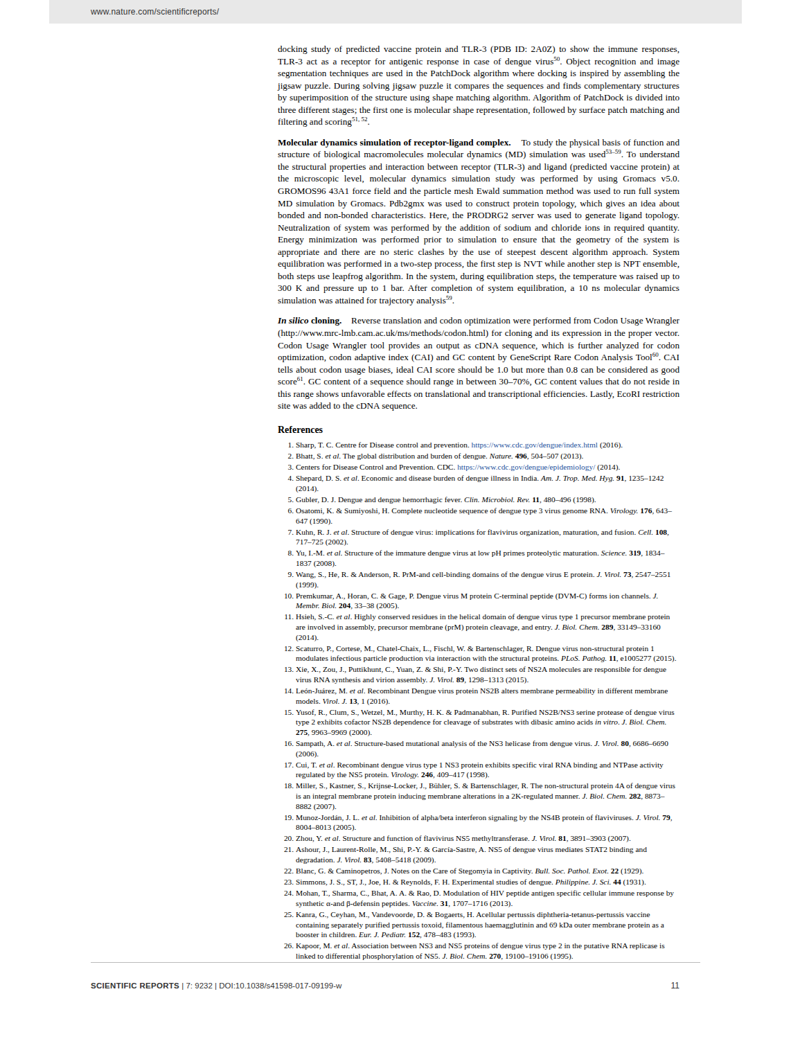www.nature.com/scientificreports/
docking study of predicted vaccine protein and TLR-3 (PDB ID: 2A0Z) to show the immune responses, TLR-3 act as a receptor for antigenic response in case of dengue virus50. Object recognition and image segmentation techniques are used in the PatchDock algorithm where docking is inspired by assembling the jigsaw puzzle. During solving jigsaw puzzle it compares the sequences and finds complementary structures by superimposition of the structure using shape matching algorithm. Algorithm of PatchDock is divided into three different stages; the first one is molecular shape representation, followed by surface patch matching and filtering and scoring51, 52.
Molecular dynamics simulation of receptor-ligand complex. To study the physical basis of function and structure of biological macromolecules molecular dynamics (MD) simulation was used53–59. To understand the structural properties and interaction between receptor (TLR-3) and ligand (predicted vaccine protein) at the microscopic level, molecular dynamics simulation study was performed by using Gromacs v5.0. GROMOS96 43A1 force field and the particle mesh Ewald summation method was used to run full system MD simulation by Gromacs. Pdb2gmx was used to construct protein topology, which gives an idea about bonded and non-bonded characteristics. Here, the PRODRG2 server was used to generate ligand topology. Neutralization of system was performed by the addition of sodium and chloride ions in required quantity. Energy minimization was performed prior to simulation to ensure that the geometry of the system is appropriate and there are no steric clashes by the use of steepest descent algorithm approach. System equilibration was performed in a two-step process, the first step is NVT while another step is NPT ensemble, both steps use leapfrog algorithm. In the system, during equilibration steps, the temperature was raised up to 300 K and pressure up to 1 bar. After completion of system equilibration, a 10 ns molecular dynamics simulation was attained for trajectory analysis59.
In silico cloning. Reverse translation and codon optimization were performed from Codon Usage Wrangler (http://www.mrc-lmb.cam.ac.uk/ms/methods/codon.html) for cloning and its expression in the proper vector. Codon Usage Wrangler tool provides an output as cDNA sequence, which is further analyzed for codon optimization, codon adaptive index (CAI) and GC content by GeneScript Rare Codon Analysis Tool60. CAI tells about codon usage biases, ideal CAI score should be 1.0 but more than 0.8 can be considered as good score61. GC content of a sequence should range in between 30–70%, GC content values that do not reside in this range shows unfavorable effects on translational and transcriptional efficiencies. Lastly, EcoRI restriction site was added to the cDNA sequence.
References
Sharp, T. C. Centre for Disease control and prevention. https://www.cdc.gov/dengue/index.html (2016).
Bhatt, S. et al. The global distribution and burden of dengue. Nature. 496, 504–507 (2013).
Centers for Disease Control and Prevention. CDC. https://www.cdc.gov/dengue/epidemiology/ (2014).
Shepard, D. S. et al. Economic and disease burden of dengue illness in India. Am. J. Trop. Med. Hyg. 91, 1235–1242 (2014).
Gubler, D. J. Dengue and dengue hemorrhagic fever. Clin. Microbiol. Rev. 11, 480–496 (1998).
Osatomi, K. & Sumiyoshi, H. Complete nucleotide sequence of dengue type 3 virus genome RNA. Virology. 176, 643–647 (1990).
Kuhn, R. J. et al. Structure of dengue virus: implications for flavivirus organization, maturation, and fusion. Cell. 108, 717–725 (2002).
Yu, I.-M. et al. Structure of the immature dengue virus at low pH primes proteolytic maturation. Science. 319, 1834–1837 (2008).
Wang, S., He, R. & Anderson, R. PrM-and cell-binding domains of the dengue virus E protein. J. Virol. 73, 2547–2551 (1999).
Premkumar, A., Horan, C. & Gage, P. Dengue virus M protein C-terminal peptide (DVM-C) forms ion channels. J. Membr. Biol. 204, 33–38 (2005).
Hsieh, S.-C. et al. Highly conserved residues in the helical domain of dengue virus type 1 precursor membrane protein are involved in assembly, precursor membrane (prM) protein cleavage, and entry. J. Biol. Chem. 289, 33149–33160 (2014).
Scaturro, P., Cortese, M., Chatel-Chaix, L., Fischl, W. & Bartenschlager, R. Dengue virus non-structural protein 1 modulates infectious particle production via interaction with the structural proteins. PLoS. Pathog. 11, e1005277 (2015).
Xie, X., Zou, J., Puttikhunt, C., Yuan, Z. & Shi, P.-Y. Two distinct sets of NS2A molecules are responsible for dengue virus RNA synthesis and virion assembly. J. Virol. 89, 1298–1313 (2015).
León-Juárez, M. et al. Recombinant Dengue virus protein NS2B alters membrane permeability in different membrane models. Virol. J. 13, 1 (2016).
Yusof, R., Clum, S., Wetzel, M., Murthy, H. K. & Padmanabhan, R. Purified NS2B/NS3 serine protease of dengue virus type 2 exhibits cofactor NS2B dependence for cleavage of substrates with dibasic amino acids in vitro. J. Biol. Chem. 275, 9963–9969 (2000).
Sampath, A. et al. Structure-based mutational analysis of the NS3 helicase from dengue virus. J. Virol. 80, 6686–6690 (2006).
Cui, T. et al. Recombinant dengue virus type 1 NS3 protein exhibits specific viral RNA binding and NTPase activity regulated by the NS5 protein. Virology. 246, 409–417 (1998).
Miller, S., Kastner, S., Krijnse-Locker, J., Bühler, S. & Bartenschlager, R. The non-structural protein 4A of dengue virus is an integral membrane protein inducing membrane alterations in a 2K-regulated manner. J. Biol. Chem. 282, 8873–8882 (2007).
Munoz-Jordán, J. L. et al. Inhibition of alpha/beta interferon signaling by the NS4B protein of flaviviruses. J. Virol. 79, 8004–8013 (2005).
Zhou, Y. et al. Structure and function of flavivirus NS5 methyltransferase. J. Virol. 81, 3891–3903 (2007).
Ashour, J., Laurent-Rolle, M., Shi, P.-Y. & García-Sastre, A. NS5 of dengue virus mediates STAT2 binding and degradation. J. Virol. 83, 5408–5418 (2009).
Blanc, G. & Caminopetros, J. Notes on the Care of Stegomyia in Captivity. Bull. Soc. Pathol. Exot. 22 (1929).
Simmons, J. S., ST, J., Joe, H. & Reynolds, F. H. Experimental studies of dengue. Philippine. J. Sci. 44 (1931).
Mohan, T., Sharma, C., Bhat, A. A. & Rao, D. Modulation of HIV peptide antigen specific cellular immune response by synthetic α-and β-defensin peptides. Vaccine. 31, 1707–1716 (2013).
Kanra, G., Ceyhan, M., Vandevoorde, D. & Bogaerts, H. Acellular pertussis diphtheria-tetanus-pertussis vaccine containing separately purified pertussis toxoid, filamentous haemagglutinin and 69 kDa outer membrane protein as a booster in children. Eur. J. Pediatr. 152, 478–483 (1993).
Kapoor, M. et al. Association between NS3 and NS5 proteins of dengue virus type 2 in the putative RNA replicase is linked to differential phosphorylation of NS5. J. Biol. Chem. 270, 19100–19106 (1995).
SCIENTIFIC REPORTS | 7: 9232 | DOI:10.1038/s41598-017-09199-w
11